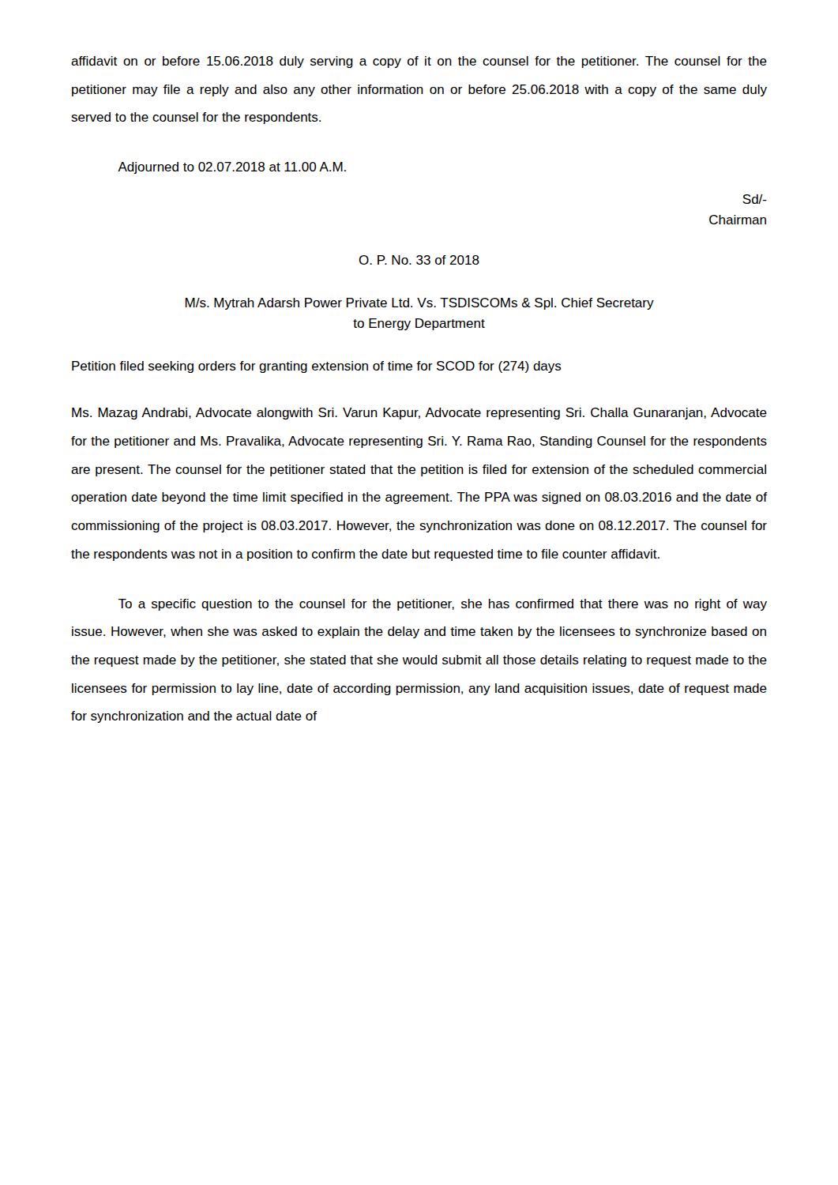affidavit on or before 15.06.2018 duly serving a copy of it on the counsel for the petitioner. The counsel for the petitioner may file a reply and also any other information on or before 25.06.2018 with a copy of the same duly served to the counsel for the respondents.
Adjourned to 02.07.2018 at 11.00 A.M.
Sd/-
Chairman
O. P. No. 33 of 2018
M/s. Mytrah Adarsh Power Private Ltd. Vs. TSDISCOMs & Spl. Chief Secretary
to Energy Department
Petition filed seeking orders for granting extension of time for SCOD for (274) days
Ms. Mazag Andrabi, Advocate alongwith Sri. Varun Kapur, Advocate representing Sri. Challa Gunaranjan, Advocate for the petitioner and Ms. Pravalika, Advocate representing Sri. Y. Rama Rao, Standing Counsel for the respondents are present. The counsel for the petitioner stated that the petition is filed for extension of the scheduled commercial operation date beyond the time limit specified in the agreement. The PPA was signed on 08.03.2016 and the date of commissioning of the project is 08.03.2017. However, the synchronization was done on 08.12.2017. The counsel for the respondents was not in a position to confirm the date but requested time to file counter affidavit.
To a specific question to the counsel for the petitioner, she has confirmed that there was no right of way issue. However, when she was asked to explain the delay and time taken by the licensees to synchronize based on the request made by the petitioner, she stated that she would submit all those details relating to request made to the licensees for permission to lay line, date of according permission, any land acquisition issues, date of request made for synchronization and the actual date of